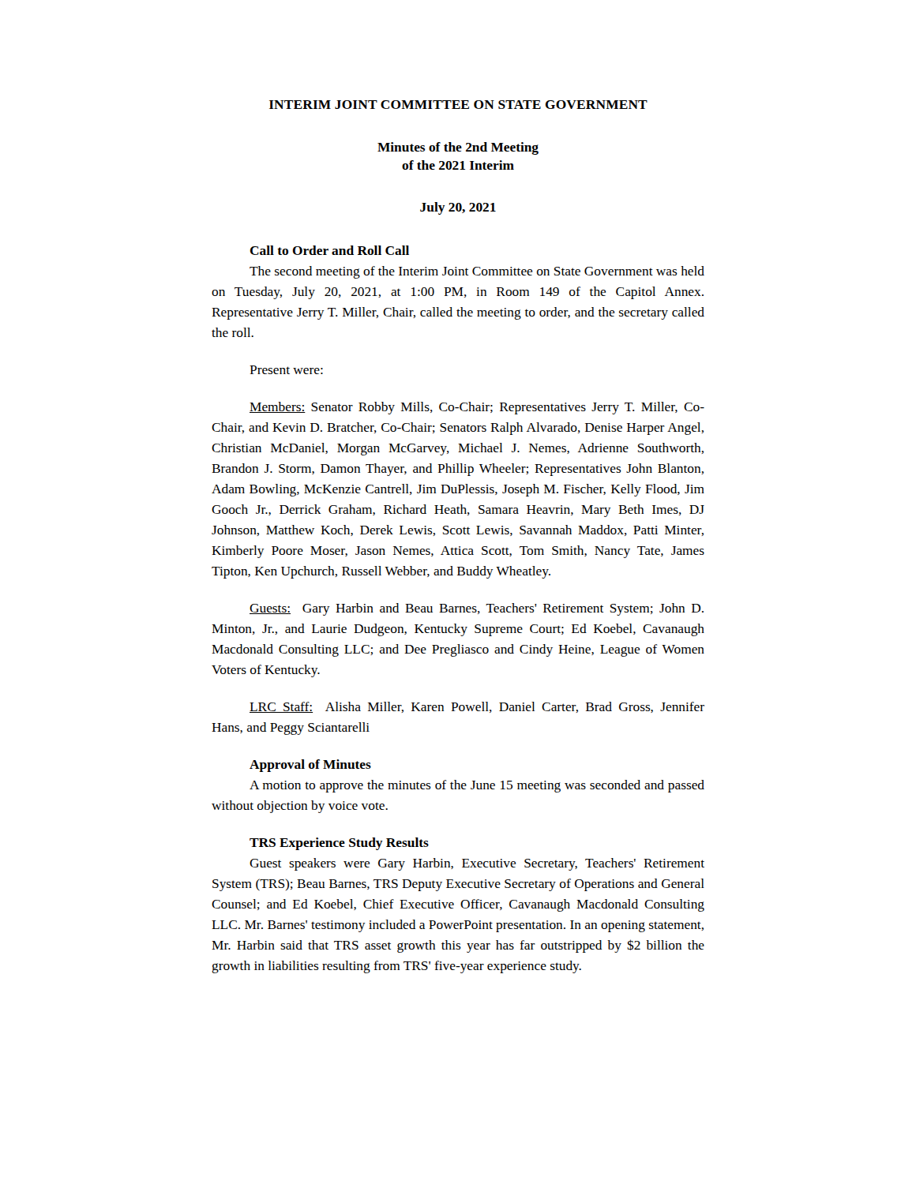INTERIM JOINT COMMITTEE ON STATE GOVERNMENT
Minutes of the 2nd Meeting
of the 2021 Interim
July 20, 2021
Call to Order and Roll Call
The second meeting of the Interim Joint Committee on State Government was held on Tuesday, July 20, 2021, at 1:00 PM, in Room 149 of the Capitol Annex. Representative Jerry T. Miller, Chair, called the meeting to order, and the secretary called the roll.
Present were:
Members: Senator Robby Mills, Co-Chair; Representatives Jerry T. Miller, Co-Chair, and Kevin D. Bratcher, Co-Chair; Senators Ralph Alvarado, Denise Harper Angel, Christian McDaniel, Morgan McGarvey, Michael J. Nemes, Adrienne Southworth, Brandon J. Storm, Damon Thayer, and Phillip Wheeler; Representatives John Blanton, Adam Bowling, McKenzie Cantrell, Jim DuPlessis, Joseph M. Fischer, Kelly Flood, Jim Gooch Jr., Derrick Graham, Richard Heath, Samara Heavrin, Mary Beth Imes, DJ Johnson, Matthew Koch, Derek Lewis, Scott Lewis, Savannah Maddox, Patti Minter, Kimberly Poore Moser, Jason Nemes, Attica Scott, Tom Smith, Nancy Tate, James Tipton, Ken Upchurch, Russell Webber, and Buddy Wheatley.
Guests: Gary Harbin and Beau Barnes, Teachers' Retirement System; John D. Minton, Jr., and Laurie Dudgeon, Kentucky Supreme Court; Ed Koebel, Cavanaugh Macdonald Consulting LLC; and Dee Pregliasco and Cindy Heine, League of Women Voters of Kentucky.
LRC Staff: Alisha Miller, Karen Powell, Daniel Carter, Brad Gross, Jennifer Hans, and Peggy Sciantarelli
Approval of Minutes
A motion to approve the minutes of the June 15 meeting was seconded and passed without objection by voice vote.
TRS Experience Study Results
Guest speakers were Gary Harbin, Executive Secretary, Teachers' Retirement System (TRS); Beau Barnes, TRS Deputy Executive Secretary of Operations and General Counsel; and Ed Koebel, Chief Executive Officer, Cavanaugh Macdonald Consulting LLC. Mr. Barnes' testimony included a PowerPoint presentation. In an opening statement, Mr. Harbin said that TRS asset growth this year has far outstripped by $2 billion the growth in liabilities resulting from TRS' five-year experience study.